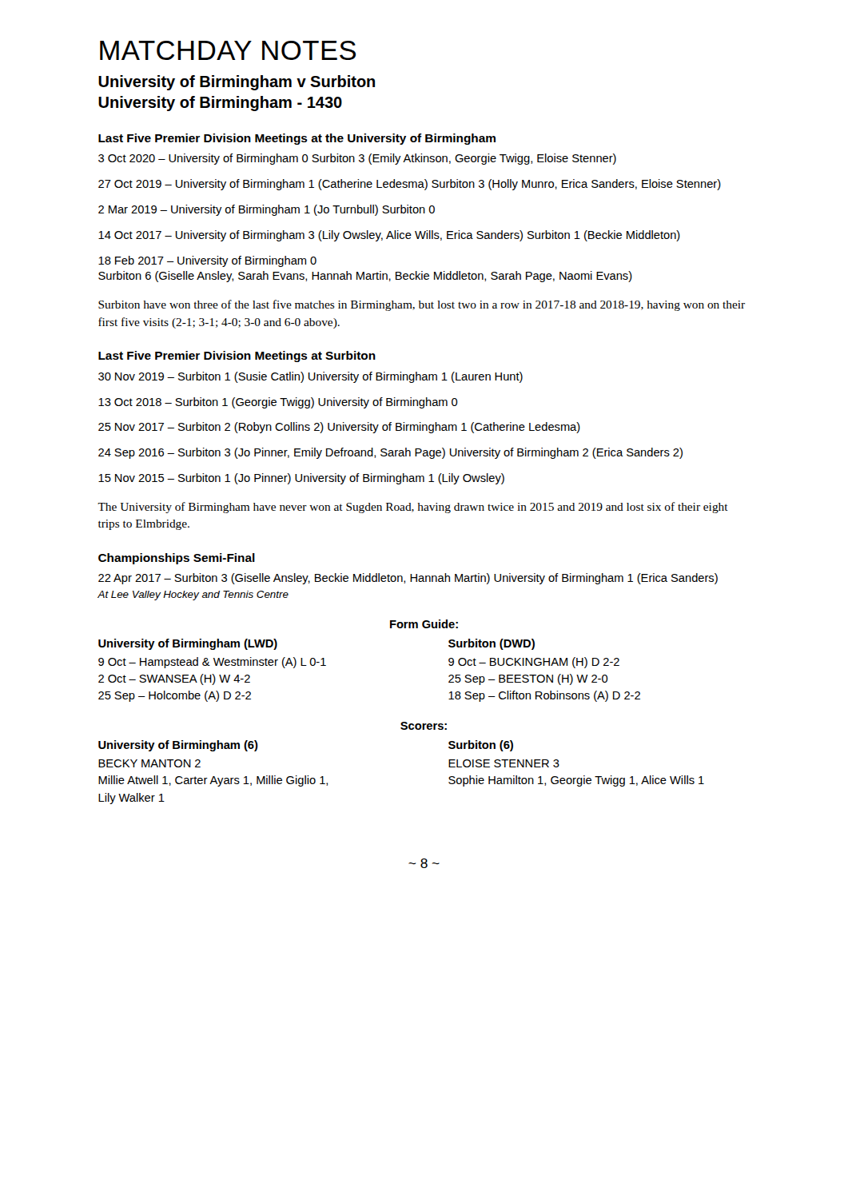MATCHDAY NOTES
University of Birmingham v Surbiton University of Birmingham - 1430
Last Five Premier Division Meetings at the University of Birmingham
3 Oct 2020 – University of Birmingham 0 Surbiton 3 (Emily Atkinson, Georgie Twigg, Eloise Stenner)
27 Oct 2019 – University of Birmingham 1 (Catherine Ledesma) Surbiton 3 (Holly Munro, Erica Sanders, Eloise Stenner)
2 Mar 2019 – University of Birmingham 1 (Jo Turnbull) Surbiton 0
14 Oct 2017 – University of Birmingham 3 (Lily Owsley, Alice Wills, Erica Sanders) Surbiton 1 (Beckie Middleton)
18 Feb 2017 – University of Birmingham 0
Surbiton 6 (Giselle Ansley, Sarah Evans, Hannah Martin, Beckie Middleton, Sarah Page, Naomi Evans)
Surbiton have won three of the last five matches in Birmingham, but lost two in a row in 2017-18 and 2018-19, having won on their first five visits (2-1; 3-1; 4-0; 3-0 and 6-0 above).
Last Five Premier Division Meetings at Surbiton
30 Nov 2019 – Surbiton 1 (Susie Catlin) University of Birmingham 1 (Lauren Hunt)
13 Oct 2018 – Surbiton 1 (Georgie Twigg) University of Birmingham 0
25 Nov 2017 – Surbiton 2 (Robyn Collins 2) University of Birmingham 1 (Catherine Ledesma)
24 Sep 2016 – Surbiton 3 (Jo Pinner, Emily Defroand, Sarah Page) University of Birmingham 2 (Erica Sanders 2)
15 Nov 2015 – Surbiton 1 (Jo Pinner) University of Birmingham 1 (Lily Owsley)
The University of Birmingham have never won at Sugden Road, having drawn twice in 2015 and 2019 and lost six of their eight trips to Elmbridge.
Championships Semi-Final
22 Apr 2017 – Surbiton 3 (Giselle Ansley, Beckie Middleton, Hannah Martin) University of Birmingham 1 (Erica Sanders)
At Lee Valley Hockey and Tennis Centre
Form Guide:
| University of Birmingham (LWD) 9 Oct – Hampstead & Westminster (A) L 0-1 2 Oct – SWANSEA (H) W 4-2 25 Sep – Holcombe (A) D 2-2 | Surbiton (DWD) 9 Oct – BUCKINGHAM (H) D 2-2 25 Sep – BEESTON (H) W 2-0 18 Sep – Clifton Robinsons (A) D 2-2 |
Scorers:
| University of Birmingham (6) BECKY MANTON 2 Millie Atwell 1, Carter Ayars 1, Millie Giglio 1, Lily Walker 1 | Surbiton (6) ELOISE STENNER 3 Sophie Hamilton 1, Georgie Twigg 1, Alice Wills 1 |
~ 8 ~